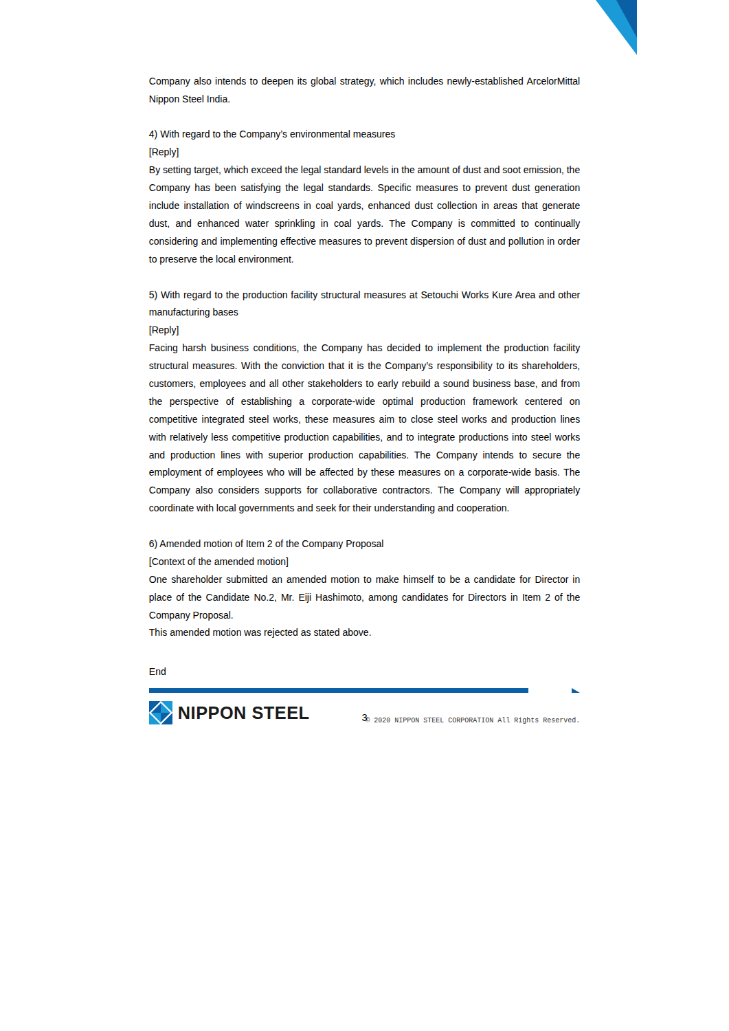Company also intends to deepen its global strategy, which includes newly-established ArcelorMittal Nippon Steel India.
4) With regard to the Company’s environmental measures
[Reply]
By setting target, which exceed the legal standard levels in the amount of dust and soot emission, the Company has been satisfying the legal standards. Specific measures to prevent dust generation include installation of windscreens in coal yards, enhanced dust collection in areas that generate dust, and enhanced water sprinkling in coal yards. The Company is committed to continually considering and implementing effective measures to prevent dispersion of dust and pollution in order to preserve the local environment.
5) With regard to the production facility structural measures at Setouchi Works Kure Area and other manufacturing bases
[Reply]
Facing harsh business conditions, the Company has decided to implement the production facility structural measures. With the conviction that it is the Company’s responsibility to its shareholders, customers, employees and all other stakeholders to early rebuild a sound business base, and from the perspective of establishing a corporate-wide optimal production framework centered on competitive integrated steel works, these measures aim to close steel works and production lines with relatively less competitive production capabilities, and to integrate productions into steel works and production lines with superior production capabilities. The Company intends to secure the employment of employees who will be affected by these measures on a corporate-wide basis. The Company also considers supports for collaborative contractors. The Company will appropriately coordinate with local governments and seek for their understanding and cooperation.
6) Amended motion of Item 2 of the Company Proposal
[Context of the amended motion]
One shareholder submitted an amended motion to make himself to be a candidate for Director in place of the Candidate No.2, Mr. Eiji Hashimoto, among candidates for Directors in Item 2 of the Company Proposal.
This amended motion was rejected as stated above.
End
NIPPON STEEL
3
© 2020 NIPPON STEEL CORPORATION All Rights Reserved.